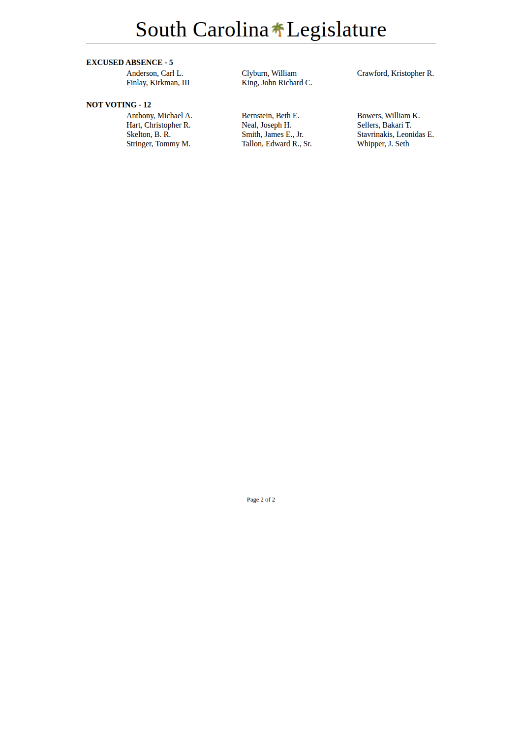South Carolina🌴Legislature
EXCUSED ABSENCE - 5
| Anderson, Carl L. | Clyburn, William | Crawford, Kristopher R. |
| Finlay, Kirkman, III | King, John Richard C. | |
NOT VOTING - 12
| Anthony, Michael A. | Bernstein, Beth E. | Bowers, William K. |
| Hart, Christopher R. | Neal, Joseph H. | Sellers, Bakari T. |
| Skelton, B. R. | Smith, James E., Jr. | Stavrinakis, Leonidas E. |
| Stringer, Tommy M. | Tallon, Edward R., Sr. | Whipper, J. Seth |
Page 2 of 2